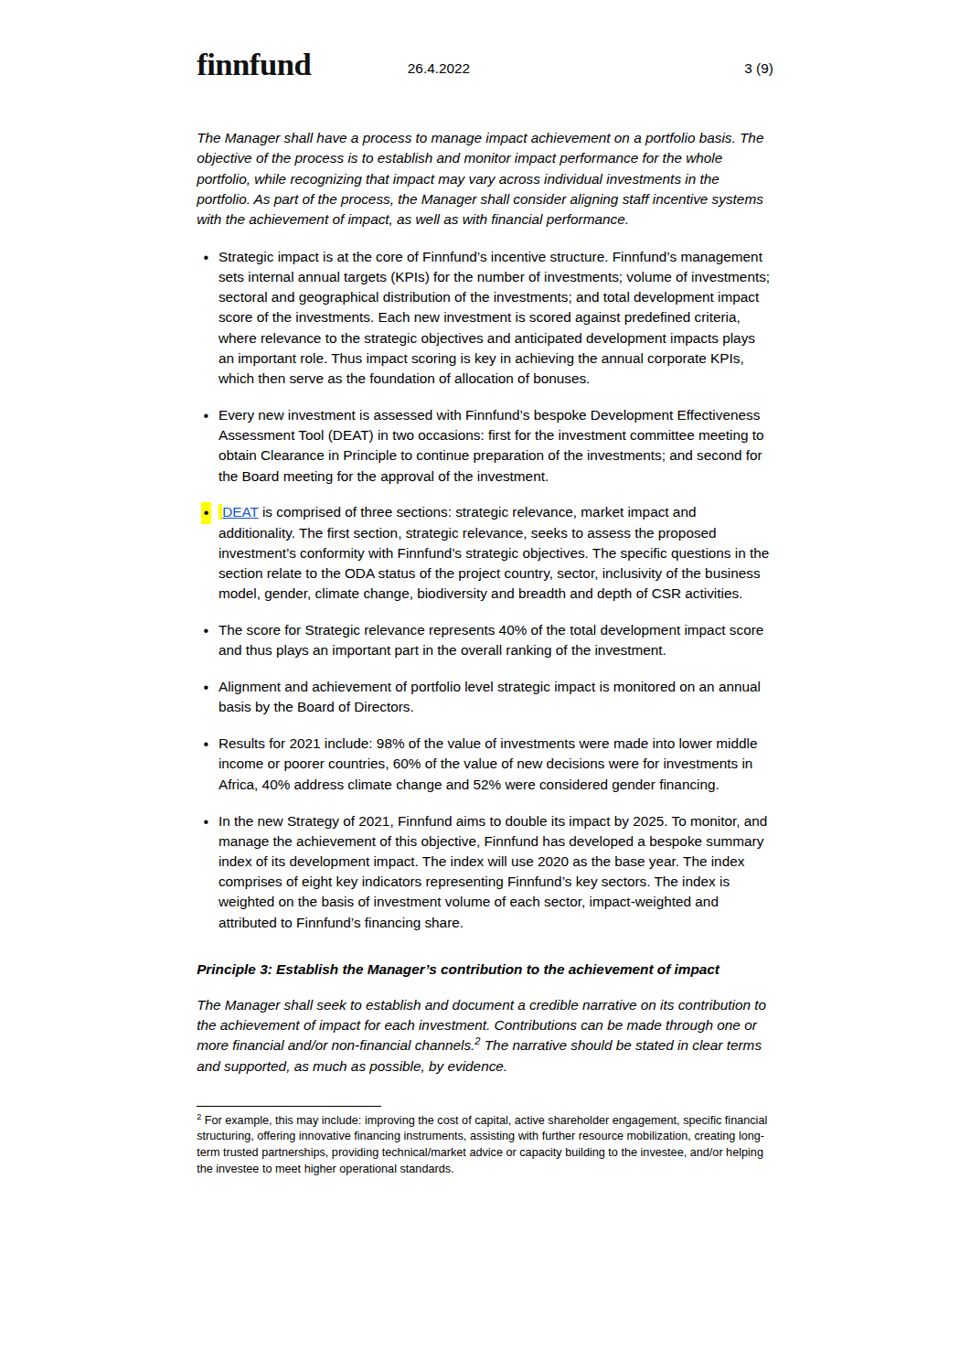finnfund
26.4.2022
3 (9)
The Manager shall have a process to manage impact achievement on a portfolio basis. The objective of the process is to establish and monitor impact performance for the whole portfolio, while recognizing that impact may vary across individual investments in the portfolio. As part of the process, the Manager shall consider aligning staff incentive systems with the achievement of impact, as well as with financial performance.
Strategic impact is at the core of Finnfund’s incentive structure. Finnfund’s management sets internal annual targets (KPIs) for the number of investments; volume of investments; sectoral and geographical distribution of the investments; and total development impact score of the investments. Each new investment is scored against predefined criteria, where relevance to the strategic objectives and anticipated development impacts plays an important role. Thus impact scoring is key in achieving the annual corporate KPIs, which then serve as the foundation of allocation of bonuses.
Every new investment is assessed with Finnfund’s bespoke Development Effectiveness Assessment Tool (DEAT) in two occasions: first for the investment committee meeting to obtain Clearance in Principle to continue preparation of the investments; and second for the Board meeting for the approval of the investment.
DEAT is comprised of three sections: strategic relevance, market impact and additionality. The first section, strategic relevance, seeks to assess the proposed investment’s conformity with Finnfund’s strategic objectives. The specific questions in the section relate to the ODA status of the project country, sector, inclusivity of the business model, gender, climate change, biodiversity and breadth and depth of CSR activities.
The score for Strategic relevance represents 40% of the total development impact score and thus plays an important part in the overall ranking of the investment.
Alignment and achievement of portfolio level strategic impact is monitored on an annual basis by the Board of Directors.
Results for 2021 include: 98% of the value of investments were made into lower middle income or poorer countries, 60% of the value of new decisions were for investments in Africa, 40% address climate change and 52% were considered gender financing.
In the new Strategy of 2021, Finnfund aims to double its impact by 2025. To monitor, and manage the achievement of this objective, Finnfund has developed a bespoke summary index of its development impact. The index will use 2020 as the base year. The index comprises of eight key indicators representing Finnfund’s key sectors. The index is weighted on the basis of investment volume of each sector, impact-weighted and attributed to Finnfund’s financing share.
Principle 3: Establish the Manager’s contribution to the achievement of impact
The Manager shall seek to establish and document a credible narrative on its contribution to the achievement of impact for each investment. Contributions can be made through one or more financial and/or non-financial channels.2 The narrative should be stated in clear terms and supported, as much as possible, by evidence.
2 For example, this may include: improving the cost of capital, active shareholder engagement, specific financial structuring, offering innovative financing instruments, assisting with further resource mobilization, creating long-term trusted partnerships, providing technical/market advice or capacity building to the investee, and/or helping the investee to meet higher operational standards.